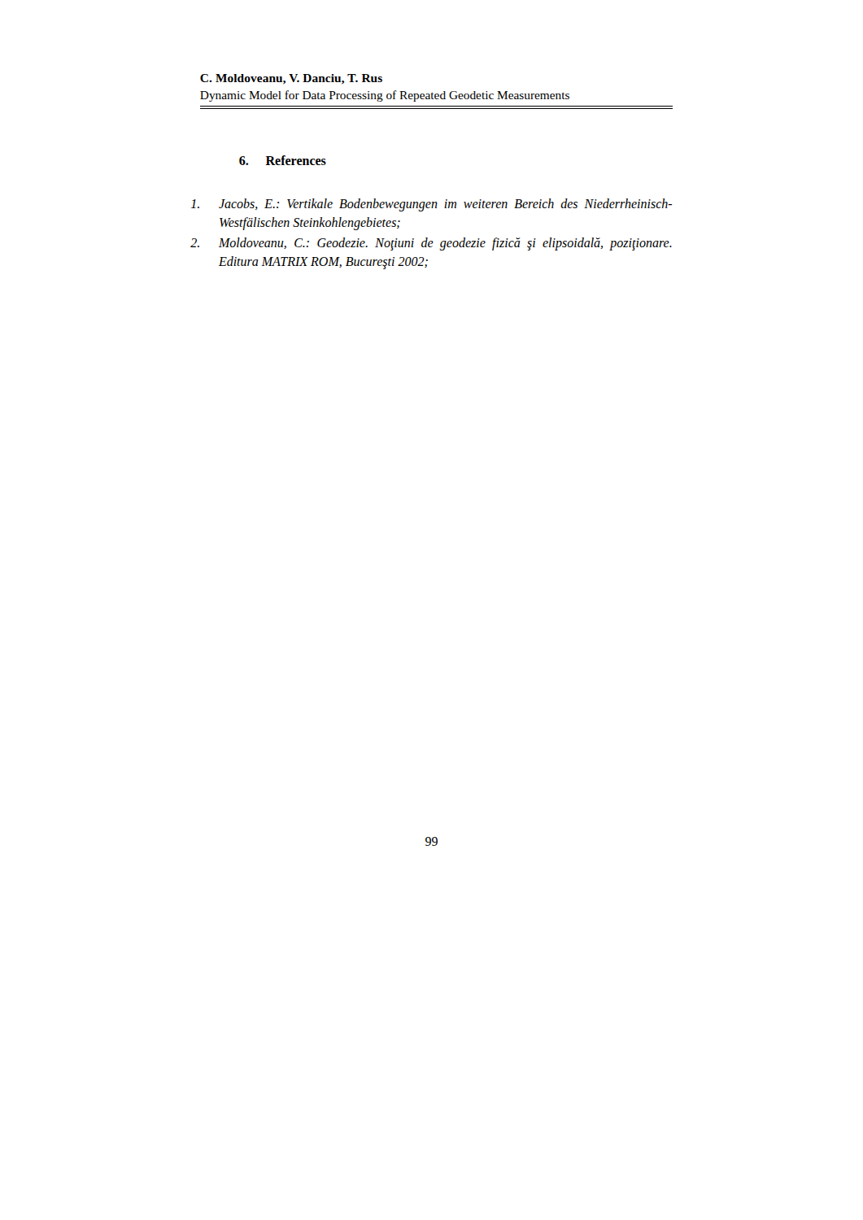C. Moldoveanu, V. Danciu, T. Rus
Dynamic Model for Data Processing of Repeated Geodetic Measurements
6. References
1. Jacobs, E.: Vertikale Bodenbewegungen im weiteren Bereich des Niederrheinisch-Westfälischen Steinkohlengebietes;
2. Moldoveanu, C.: Geodezie. Noţiuni de geodezie fizică şi elipsoidală, poziţionare. Editura MATRIX ROM, Bucureşti 2002;
99